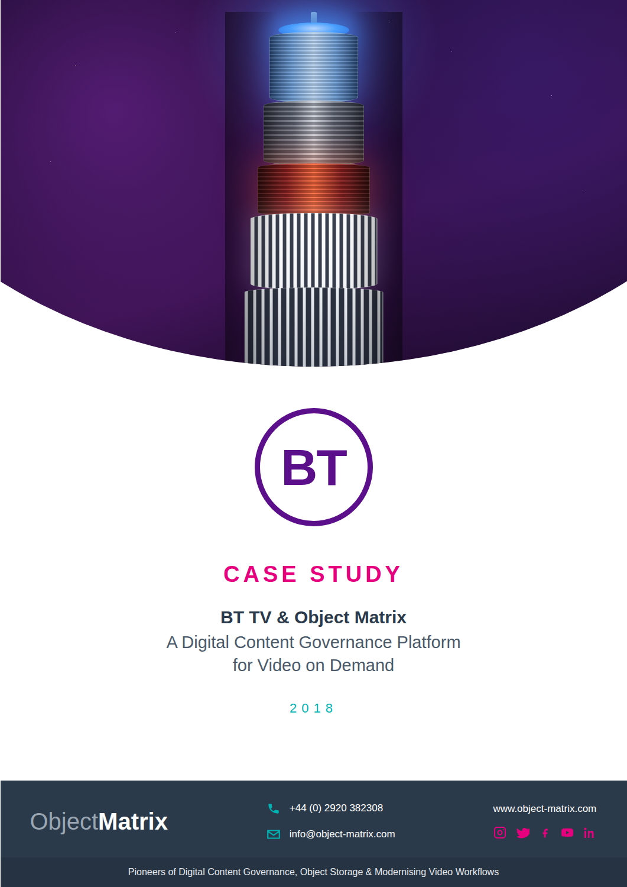BT
CASE STUDY
BT TV & Object Matrix
A Digital Content Governance Platform
for Video on Demand
2018
Object Matrix
+44 (0) 2920 382308
info@object-matrix.com
www.object-matrix.com
Pioneers of Digital Content Governance, Object Storage & Modernising Video Workflows